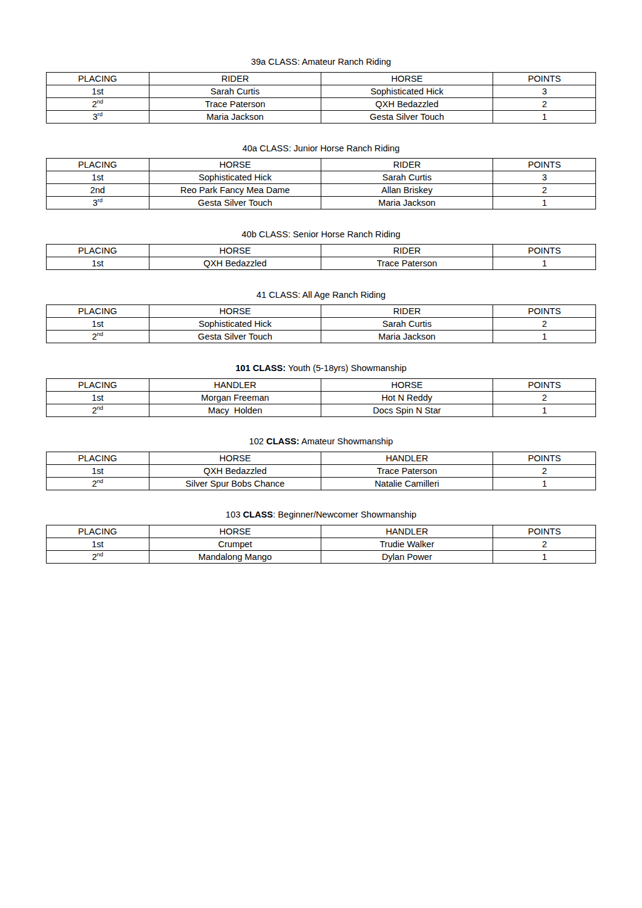39a CLASS: Amateur Ranch Riding
| PLACING | RIDER | HORSE | POINTS |
| 1st | Sarah Curtis | Sophisticated Hick | 3 |
| 2 nd | Trace Paterson | QXH Bedazzled | 2 |
| 3 rd | Maria Jackson | Gesta Silver Touch | 1 |
40a CLASS: Junior Horse Ranch Riding
| PLACING | HORSE | RIDER | POINTS |
| 1st | Sophisticated Hick | Sarah Curtis | 3 |
| 2nd | Reo Park Fancy Mea Dame | Allan Briskey | 2 |
| 3 rd | Gesta Silver Touch | Maria Jackson | 1 |
40b CLASS: Senior Horse Ranch Riding
| PLACING | HORSE | RIDER | POINTS |
| 1st | QXH Bedazzled | Trace Paterson | 1 |
41 CLASS: All Age Ranch Riding
| PLACING | HORSE | RIDER | POINTS |
| 1st | Sophisticated Hick | Sarah Curtis | 2 |
| 2 nd | Gesta Silver Touch | Maria Jackson | 1 |
101 CLASS: Youth (5-18yrs) Showmanship
| PLACING | HANDLER | HORSE | POINTS |
| 1st | Morgan Freeman | Hot N Reddy | 2 |
| 2 nd | Macy Holden | Docs Spin N Star | 1 |
102 CLASS: Amateur Showmanship
| PLACING | HORSE | HANDLER | POINTS |
| 1st | QXH Bedazzled | Trace Paterson | 2 |
| 2 nd | Silver Spur Bobs Chance | Natalie Camilleri | 1 |
103 CLASS: Beginner/Newcomer Showmanship
| PLACING | HORSE | HANDLER | POINTS |
| 1st | Crumpet | Trudie Walker | 2 |
| 2 nd | Mandalong Mango | Dylan Power | 1 |